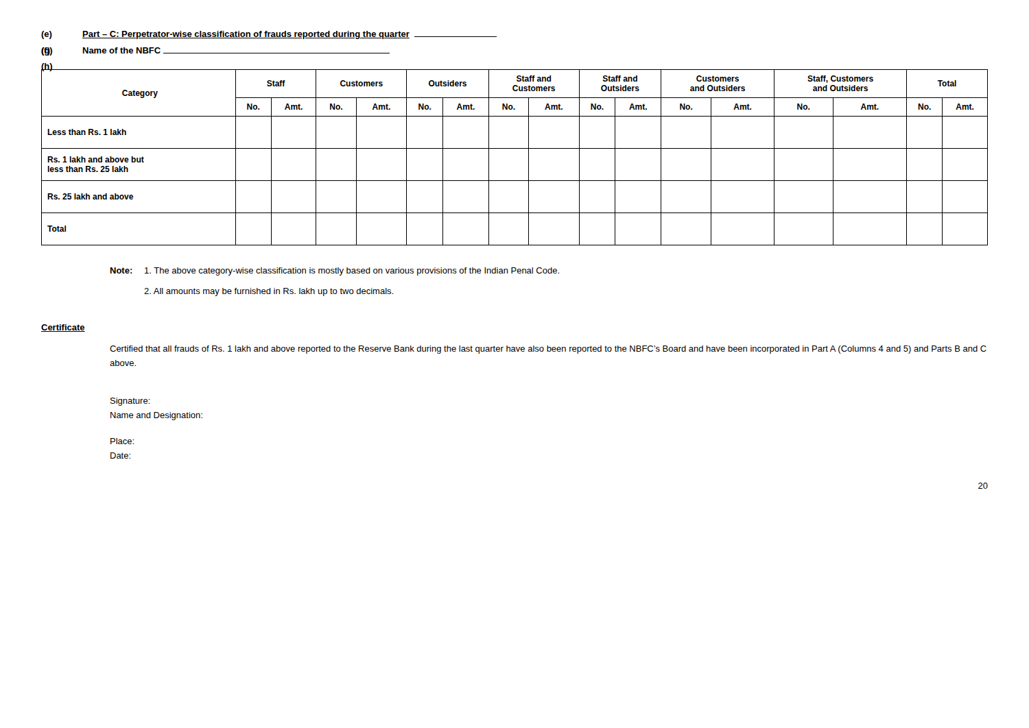(e) Part – C: Perpetrator-wise classification of frauds reported during the quarter
(f)
(g) Name of the NBFC
(h)
| Category | Staff | Customers | Outsiders | Staff and Customers | Staff and Outsiders | Customers and Outsiders | Staff, Customers and Outsiders | Total |
| --- | --- | --- | --- | --- | --- | --- | --- | --- |
| No. | Amt. | No. | Amt. | No. | Amt. | No. | Amt. | No. | Amt. | No. | Amt. | No. | Amt. | No. | Amt. |
| Less than Rs. 1 lakh | | | | | | | | | | | | | | | | |
| Rs. 1 lakh and above but less than Rs. 25 lakh | | | | | | | | | | | | | | | | |
| Rs. 25 lakh and above | | | | | | | | | | | | | | | | |
| Total | | | | | | | | | | | | | | | | |
Note:
1. The above category-wise classification is mostly based on various provisions of the Indian Penal Code.
2. All amounts may be furnished in Rs. lakh up to two decimals.
Certificate
Certified that all frauds of Rs. 1 lakh and above reported to the Reserve Bank during the last quarter have also been reported to the NBFC’s Board and have been incorporated in Part A (Columns 4 and 5) and Parts B and C above.
Signature:
Name and Designation:
Place:
Date:
20